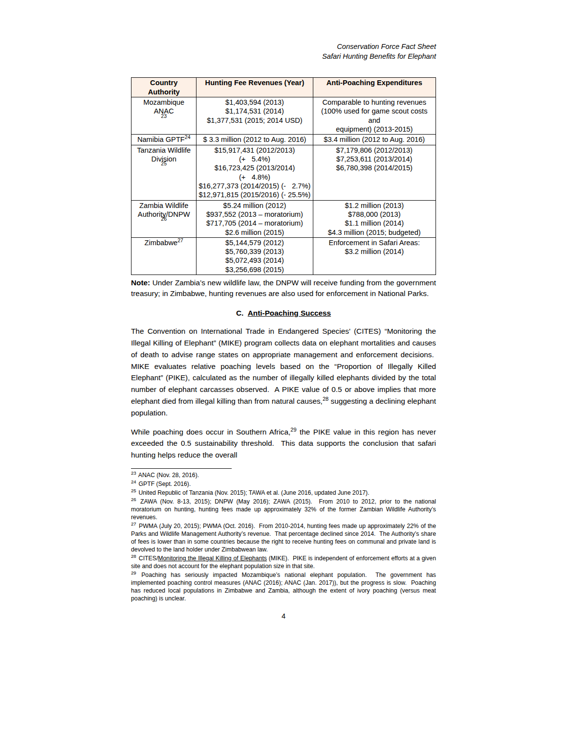Conservation Force Fact Sheet
Safari Hunting Benefits for Elephant
| Country Authority | Hunting Fee Revenues (Year) | Anti-Poaching Expenditures |
| --- | --- | --- |
| Mozambique ANAC 23 | $1,403,594 (2013) $1,174,531 (2014) $1,377,531 (2015; 2014 USD) | Comparable to hunting revenues (100% used for game scout costs and equipment) (2013-2015) |
| Namibia GPTF 24 | $ 3.3 million (2012 to Aug. 2016) | $3.4 million (2012 to Aug. 2016) |
| Tanzania Wildlife Division 25 | $15,917,431 (2012/2013) (+ 5.4%) $16,723,425 (2013/2014) (+ 4.8%) $16,277,373 (2014/2015) (- 2.7%) $12,971,815 (2015/2016) (- 25.5%) | $7,179,806 (2012/2013) $7,253,611 (2013/2014) $6,780,398 (2014/2015) |
| Zambia Wildlife Authority/DNPW 26 | $5.24 million (2012) $937,552 (2013 – moratorium) $717,705 (2014 – moratorium) $2.6 million (2015) | $1.2 million (2013) $788,000 (2013) $1.1 million (2014) $4.3 million (2015; budgeted) |
| Zimbabwe 27 | $5,144,579 (2012) $5,760,339 (2013) $5,072,493 (2014) $3,256,698 (2015) | Enforcement in Safari Areas: $3.2 million (2014) |
Note: Under Zambia’s new wildlife law, the DNPW will receive funding from the government treasury; in Zimbabwe, hunting revenues are also used for enforcement in National Parks.
C. Anti-Poaching Success
The Convention on International Trade in Endangered Species’ (CITES) “Monitoring the Illegal Killing of Elephant” (MIKE) program collects data on elephant mortalities and causes of death to advise range states on appropriate management and enforcement decisions. MIKE evaluates relative poaching levels based on the “Proportion of Illegally Killed Elephant” (PIKE), calculated as the number of illegally killed elephants divided by the total number of elephant carcasses observed. A PIKE value of 0.5 or above implies that more elephant died from illegal killing than from natural causes,28 suggesting a declining elephant population.
While poaching does occur in Southern Africa,29 the PIKE value in this region has never exceeded the 0.5 sustainability threshold. This data supports the conclusion that safari hunting helps reduce the overall
23 ANAC (Nov. 28, 2016).
24 GPTF (Sept. 2016).
25 United Republic of Tanzania (Nov. 2015); TAWA et al. (June 2016, updated June 2017).
26 ZAWA (Nov. 8-13, 2015); DNPW (May 2016); ZAWA (2015). From 2010 to 2012, prior to the national moratorium on hunting, hunting fees made up approximately 32% of the former Zambian Wildlife Authority’s revenues.
27 PWMA (July 20, 2015); PWMA (Oct. 2016). From 2010-2014, hunting fees made up approximately 22% of the Parks and Wildlife Management Authority’s revenue. That percentage declined since 2014. The Authority’s share of fees is lower than in some countries because the right to receive hunting fees on communal and private land is devolved to the land holder under Zimbabwean law.
28 CITES/Monitoring the Illegal Killing of Elephants (MIKE). PIKE is independent of enforcement efforts at a given site and does not account for the elephant population size in that site.
29 Poaching has seriously impacted Mozambique’s national elephant population. The government has implemented poaching control measures (ANAC (2016); ANAC (Jan. 2017)), but the progress is slow. Poaching has reduced local populations in Zimbabwe and Zambia, although the extent of ivory poaching (versus meat poaching) is unclear.
4